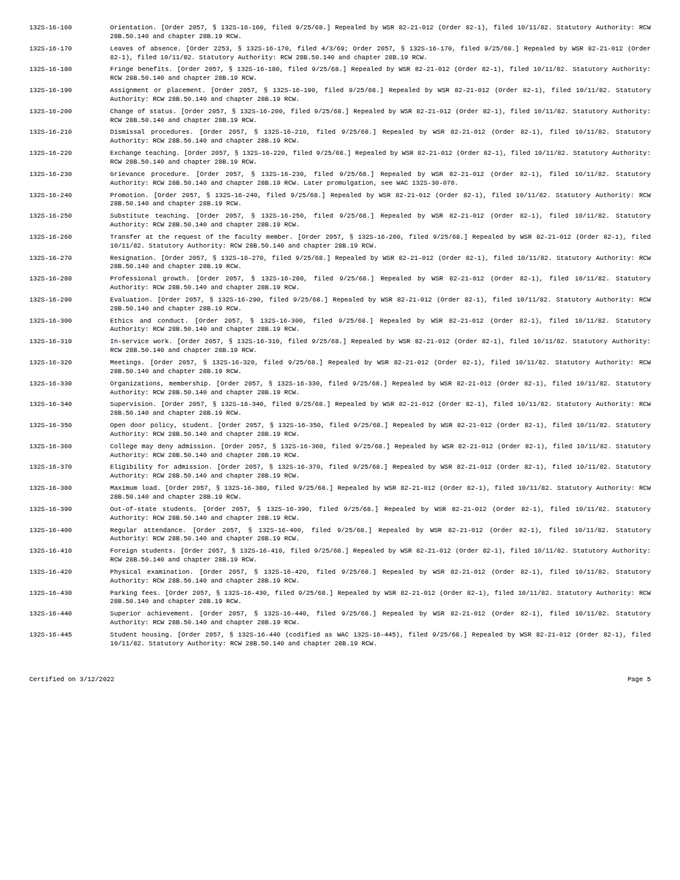| 132S-16-160 | Orientation. [Order 2057, § 132S-16-160, filed 9/25/68.] Repealed by WSR 82-21-012 (Order 82-1), filed 10/11/82. Statutory Authority: RCW 28B.50.140 and chapter 28B.19 RCW. |
| 132S-16-170 | Leaves of absence. [Order 2253, § 132S-16-170, filed 4/3/69; Order 2057, § 132S-16-170, filed 9/25/68.] Repealed by WSR 82-21-012 (Order 82-1), filed 10/11/82. Statutory Authority: RCW 28B.50.140 and chapter 28B.19 RCW. |
| 132S-16-180 | Fringe benefits. [Order 2057, § 132S-16-180, filed 9/25/68.] Repealed by WSR 82-21-012 (Order 82-1), filed 10/11/82. Statutory Authority: RCW 28B.50.140 and chapter 28B.19 RCW. |
| 132S-16-190 | Assignment or placement. [Order 2057, § 132S-16-190, filed 9/25/68.] Repealed by WSR 82-21-012 (Order 82-1), filed 10/11/82. Statutory Authority: RCW 28B.50.140 and chapter 28B.19 RCW. |
| 132S-16-200 | Change of status. [Order 2057, § 132S-16-200, filed 9/25/68.] Repealed by WSR 82-21-012 (Order 82-1), filed 10/11/82. Statutory Authority: RCW 28B.50.140 and chapter 28B.19 RCW. |
| 132S-16-210 | Dismissal procedures. [Order 2057, § 132S-16-210, filed 9/25/68.] Repealed by WSR 82-21-012 (Order 82-1), filed 10/11/82. Statutory Authority: RCW 28B.50.140 and chapter 28B.19 RCW. |
| 132S-16-220 | Exchange teaching. [Order 2057, § 132S-16-220, filed 9/25/68.] Repealed by WSR 82-21-012 (Order 82-1), filed 10/11/82. Statutory Authority: RCW 28B.50.140 and chapter 28B.19 RCW. |
| 132S-16-230 | Grievance procedure. [Order 2057, § 132S-16-230, filed 9/25/68.] Repealed by WSR 82-21-012 (Order 82-1), filed 10/11/82. Statutory Authority: RCW 28B.50.140 and chapter 28B.19 RCW. Later promulgation, see WAC 132S-30-070. |
| 132S-16-240 | Promotion. [Order 2057, § 132S-16-240, filed 9/25/68.] Repealed by WSR 82-21-012 (Order 82-1), filed 10/11/82. Statutory Authority: RCW 28B.50.140 and chapter 28B.19 RCW. |
| 132S-16-250 | Substitute teaching. [Order 2057, § 132S-16-250, filed 9/25/68.] Repealed by WSR 82-21-012 (Order 82-1), filed 10/11/82. Statutory Authority: RCW 28B.50.140 and chapter 28B.19 RCW. |
| 132S-16-260 | Transfer at the request of the faculty member. [Order 2057, § 132S-16-260, filed 9/25/68.] Repealed by WSR 82-21-012 (Order 82-1), filed 10/11/82. Statutory Authority: RCW 28B.50.140 and chapter 28B.19 RCW. |
| 132S-16-270 | Resignation. [Order 2057, § 132S-16-270, filed 9/25/68.] Repealed by WSR 82-21-012 (Order 82-1), filed 10/11/82. Statutory Authority: RCW 28B.50.140 and chapter 28B.19 RCW. |
| 132S-16-280 | Professional growth. [Order 2057, § 132S-16-280, filed 9/25/68.] Repealed by WSR 82-21-012 (Order 82-1), filed 10/11/82. Statutory Authority: RCW 28B.50.140 and chapter 28B.19 RCW. |
| 132S-16-290 | Evaluation. [Order 2057, § 132S-16-290, filed 9/25/68.] Repealed by WSR 82-21-012 (Order 82-1), filed 10/11/82. Statutory Authority: RCW 28B.50.140 and chapter 28B.19 RCW. |
| 132S-16-300 | Ethics and conduct. [Order 2057, § 132S-16-300, filed 9/25/68.] Repealed by WSR 82-21-012 (Order 82-1), filed 10/11/82. Statutory Authority: RCW 28B.50.140 and chapter 28B.19 RCW. |
| 132S-16-310 | In-service work. [Order 2057, § 132S-16-310, filed 9/25/68.] Repealed by WSR 82-21-012 (Order 82-1), filed 10/11/82. Statutory Authority: RCW 28B.50.140 and chapter 28B.19 RCW. |
| 132S-16-320 | Meetings. [Order 2057, § 132S-16-320, filed 9/25/68.] Repealed by WSR 82-21-012 (Order 82-1), filed 10/11/82. Statutory Authority: RCW 28B.50.140 and chapter 28B.19 RCW. |
| 132S-16-330 | Organizations, membership. [Order 2057, § 132S-16-330, filed 9/25/68.] Repealed by WSR 82-21-012 (Order 82-1), filed 10/11/82. Statutory Authority: RCW 28B.50.140 and chapter 28B.19 RCW. |
| 132S-16-340 | Supervision. [Order 2057, § 132S-16-340, filed 9/25/68.] Repealed by WSR 82-21-012 (Order 82-1), filed 10/11/82. Statutory Authority: RCW 28B.50.140 and chapter 28B.19 RCW. |
| 132S-16-350 | Open door policy, student. [Order 2057, § 132S-16-350, filed 9/25/68.] Repealed by WSR 82-21-012 (Order 82-1), filed 10/11/82. Statutory Authority: RCW 28B.50.140 and chapter 28B.19 RCW. |
| 132S-16-360 | College may deny admission. [Order 2057, § 132S-16-360, filed 9/25/68.] Repealed by WSR 82-21-012 (Order 82-1), filed 10/11/82. Statutory Authority: RCW 28B.50.140 and chapter 28B.19 RCW. |
| 132S-16-370 | Eligibility for admission. [Order 2057, § 132S-16-370, filed 9/25/68.] Repealed by WSR 82-21-012 (Order 82-1), filed 10/11/82. Statutory Authority: RCW 28B.50.140 and chapter 28B.19 RCW. |
| 132S-16-380 | Maximum load. [Order 2057, § 132S-16-380, filed 9/25/68.] Repealed by WSR 82-21-012 (Order 82-1), filed 10/11/82. Statutory Authority: RCW 28B.50.140 and chapter 28B.19 RCW. |
| 132S-16-390 | Out-of-state students. [Order 2057, § 132S-16-390, filed 9/25/68.] Repealed by WSR 82-21-012 (Order 82-1), filed 10/11/82. Statutory Authority: RCW 28B.50.140 and chapter 28B.19 RCW. |
| 132S-16-400 | Regular attendance. [Order 2057, § 132S-16-400, filed 9/25/68.] Repealed by WSR 82-21-012 (Order 82-1), filed 10/11/82. Statutory Authority: RCW 28B.50.140 and chapter 28B.19 RCW. |
| 132S-16-410 | Foreign students. [Order 2057, § 132S-16-410, filed 9/25/68.] Repealed by WSR 82-21-012 (Order 82-1), filed 10/11/82. Statutory Authority: RCW 28B.50.140 and chapter 28B.19 RCW. |
| 132S-16-420 | Physical examination. [Order 2057, § 132S-16-420, filed 9/25/68.] Repealed by WSR 82-21-012 (Order 82-1), filed 10/11/82. Statutory Authority: RCW 28B.50.140 and chapter 28B.19 RCW. |
| 132S-16-430 | Parking fees. [Order 2057, § 132S-16-430, filed 9/25/68.] Repealed by WSR 82-21-012 (Order 82-1), filed 10/11/82. Statutory Authority: RCW 28B.50.140 and chapter 28B.19 RCW. |
| 132S-16-440 | Superior achievement. [Order 2057, § 132S-16-440, filed 9/25/68.] Repealed by WSR 82-21-012 (Order 82-1), filed 10/11/82. Statutory Authority: RCW 28B.50.140 and chapter 28B.19 RCW. |
| 132S-16-445 | Student housing. [Order 2057, § 132S-16-440 (codified as WAC 132S-16-445), filed 9/25/68.] Repealed by WSR 82-21-012 (Order 82-1), filed 10/11/82. Statutory Authority: RCW 28B.50.140 and chapter 28B.19 RCW. |
Certified on 3/12/2022 Page 5